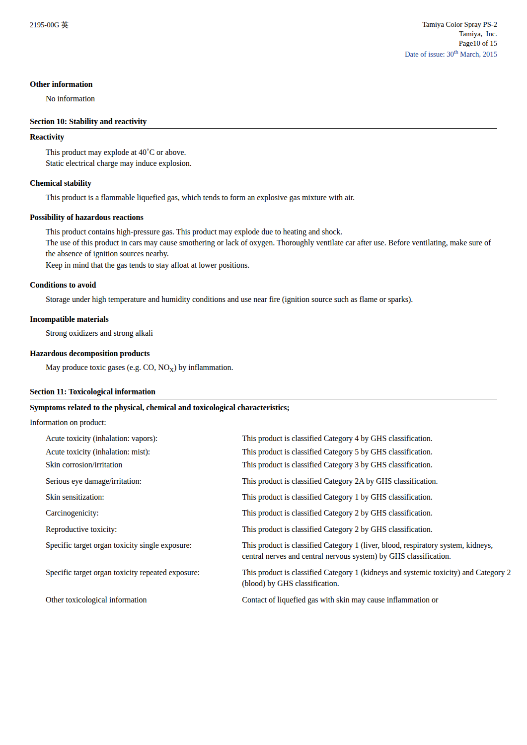2195-00G 英
Tamiya Color Spray PS-2
Tamiya, Inc.
Page10 of 15
Date of issue: 30th March, 2015
Other information
No information
Section 10: Stability and reactivity
Reactivity
This product may explode at 40˚C or above.
Static electrical charge may induce explosion.
Chemical stability
This product is a flammable liquefied gas, which tends to form an explosive gas mixture with air.
Possibility of hazardous reactions
This product contains high-pressure gas. This product may explode due to heating and shock.
The use of this product in cars may cause smothering or lack of oxygen. Thoroughly ventilate car after use. Before ventilating, make sure of the absence of ignition sources nearby.
Keep in mind that the gas tends to stay afloat at lower positions.
Conditions to avoid
Storage under high temperature and humidity conditions and use near fire (ignition source such as flame or sparks).
Incompatible materials
Strong oxidizers and strong alkali
Hazardous decomposition products
May produce toxic gases (e.g. CO, NOX) by inflammation.
Section 11: Toxicological information
Symptoms related to the physical, chemical and toxicological characteristics;
Information on product:
| Acute toxicity (inhalation: vapors): | This product is classified Category 4 by GHS classification. |
| Acute toxicity (inhalation: mist): | This product is classified Category 5 by GHS classification. |
| Skin corrosion/irritation | This product is classified Category 3 by GHS classification. |
| Serious eye damage/irritation: | This product is classified Category 2A by GHS classification. |
| Skin sensitization: | This product is classified Category 1 by GHS classification. |
| Carcinogenicity: | This product is classified Category 2 by GHS classification. |
| Reproductive toxicity: | This product is classified Category 2 by GHS classification. |
| Specific target organ toxicity single exposure: | This product is classified Category 1 (liver, blood, respiratory system, kidneys, central nerves and central nervous system) by GHS classification. |
| Specific target organ toxicity repeated exposure: | This product is classified Category 1 (kidneys and systemic toxicity) and Category 2 (blood) by GHS classification. |
| Other toxicological information | Contact of liquefied gas with skin may cause inflammation or |